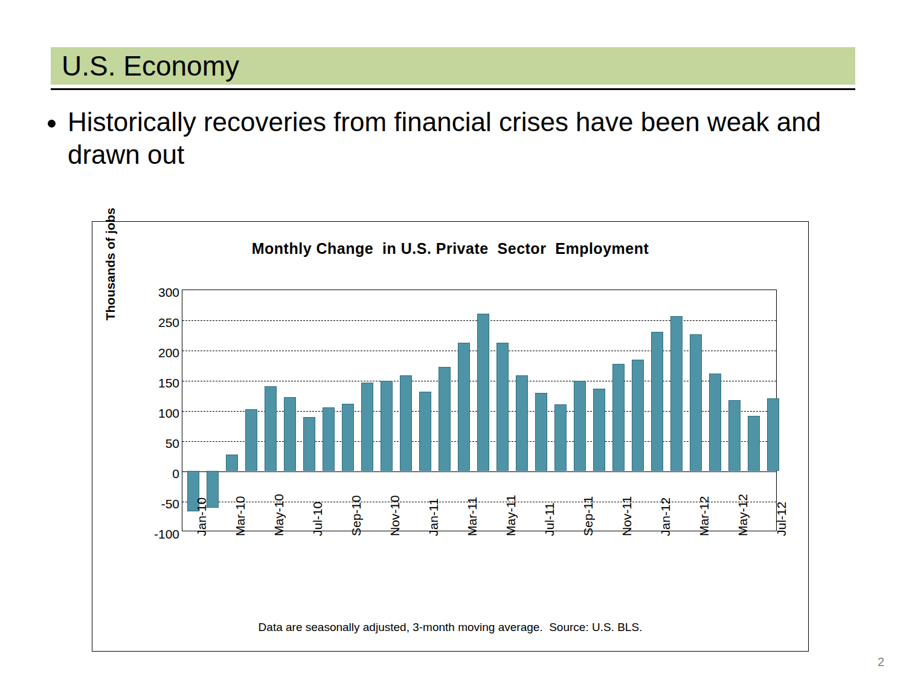U.S. Economy
Historically recoveries from financial crises have been weak and drawn out
Monthly Change in U.S. Private Sector Employment
Thousands of jobs
300 250 200 150 100 50 0 -50 -100
Jan-10 Mar-10 May-10 Jul-10 Sep-10 Nov-10 Jan-11 Mar-11 May-11 Jul-11 Sep-11 Nov-11 Jan-12 Mar-12 May-12 Jul-12
Data are seasonally adjusted, 3-month moving average. Source: U.S. BLS.
2